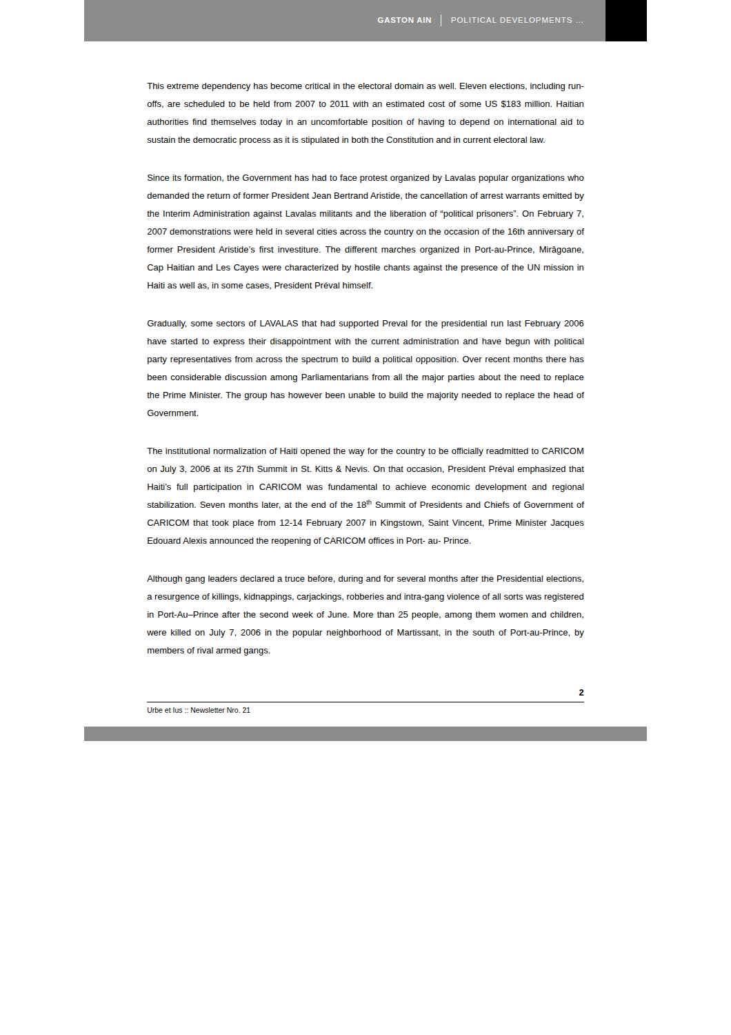GASTON AIN POLITICAL DEVELOPMENTS …
This extreme dependency has become critical in the electoral domain as well. Eleven elections, including run-offs, are scheduled to be held from 2007 to 2011 with an estimated cost of some US $183 million. Haitian authorities find themselves today in an uncomfortable position of having to depend on international aid to sustain the democratic process as it is stipulated in both the Constitution and in current electoral law.
Since its formation, the Government has had to face protest organized by Lavalas popular organizations who demanded the return of former President Jean Bertrand Aristide, the cancellation of arrest warrants emitted by the Interim Administration against Lavalas militants and the liberation of “political prisoners”. On February 7, 2007 demonstrations were held in several cities across the country on the occasion of the 16th anniversary of former President Aristide’s first investiture. The different marches organized in Port-au-Prince, Mirâgoane, Cap Haitian and Les Cayes were characterized by hostile chants against the presence of the UN mission in Haiti as well as, in some cases, President Préval himself.
Gradually, some sectors of LAVALAS that had supported Preval for the presidential run last February 2006 have started to express their disappointment with the current administration and have begun with political party representatives from across the spectrum to build a political opposition. Over recent months there has been considerable discussion among Parliamentarians from all the major parties about the need to replace the Prime Minister. The group has however been unable to build the majority needed to replace the head of Government.
The institutional normalization of Haiti opened the way for the country to be officially readmitted to CARICOM on July 3, 2006 at its 27th Summit in St. Kitts & Nevis. On that occasion, President Préval emphasized that Haiti’s full participation in CARICOM was fundamental to achieve economic development and regional stabilization. Seven months later, at the end of the 18th Summit of Presidents and Chiefs of Government of CARICOM that took place from 12-14 February 2007 in Kingstown, Saint Vincent, Prime Minister Jacques Edouard Alexis announced the reopening of CARICOM offices in Port- au- Prince.
Although gang leaders declared a truce before, during and for several months after the Presidential elections, a resurgence of killings, kidnappings, carjackings, robberies and intra-gang violence of all sorts was registered in Port-Au–Prince after the second week of June. More than 25 people, among them women and children, were killed on July 7, 2006 in the popular neighborhood of Martissant, in the south of Port-au-Prince, by members of rival armed gangs.
2
Urbe et Ius :: Newsletter Nro. 21